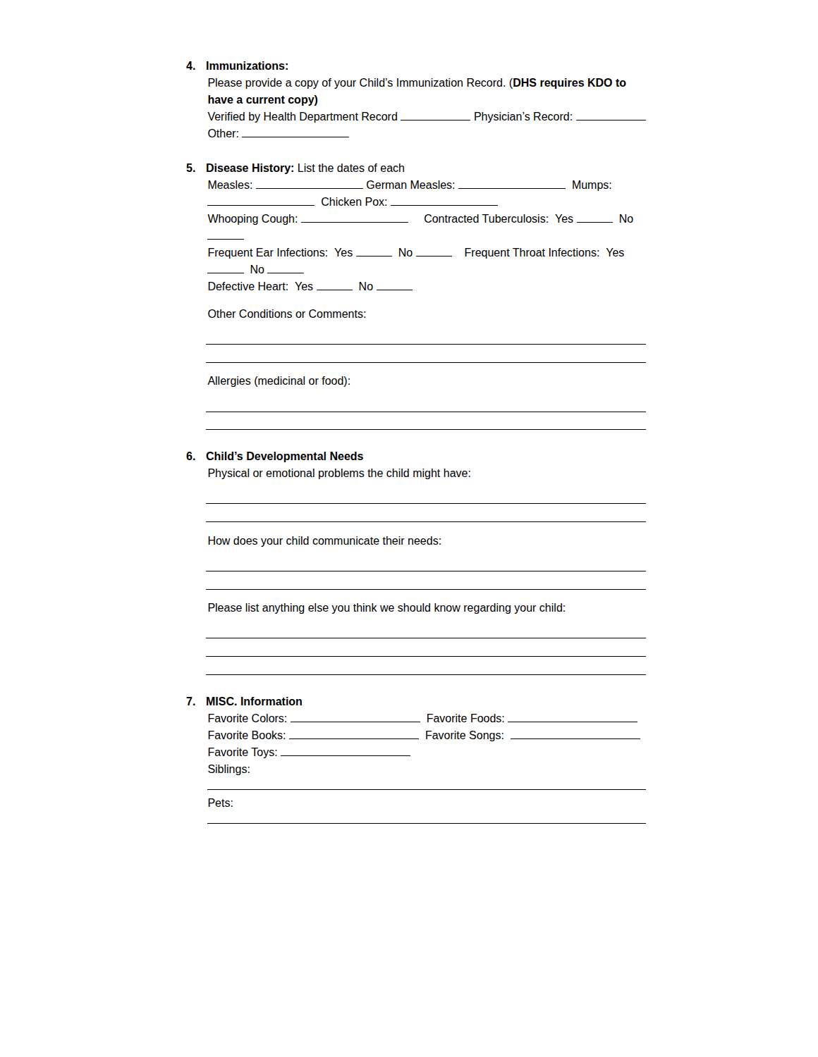4.
Immunizations:
Please provide a copy of your Child’s Immunization Record. (DHS requires KDO to have a current copy)
Verified by Health Department Record Physician’s Record: Other:
5.
Disease History: List the dates of each
Measles: German Measles: Mumps: Chicken Pox:
Whooping Cough: Contracted Tuberculosis: Yes No
Frequent Ear Infections: Yes No Frequent Throat Infections: Yes No
Defective Heart: Yes No
Other Conditions or Comments:
Allergies (medicinal or food):
6.
Child’s Developmental Needs
Physical or emotional problems the child might have:
How does your child communicate their needs:
Please list anything else you think we should know regarding your child:
7.
MISC. Information
Favorite Colors: Favorite Foods:
Favorite Books: Favorite Songs:
Favorite Toys:
Siblings:
Pets: